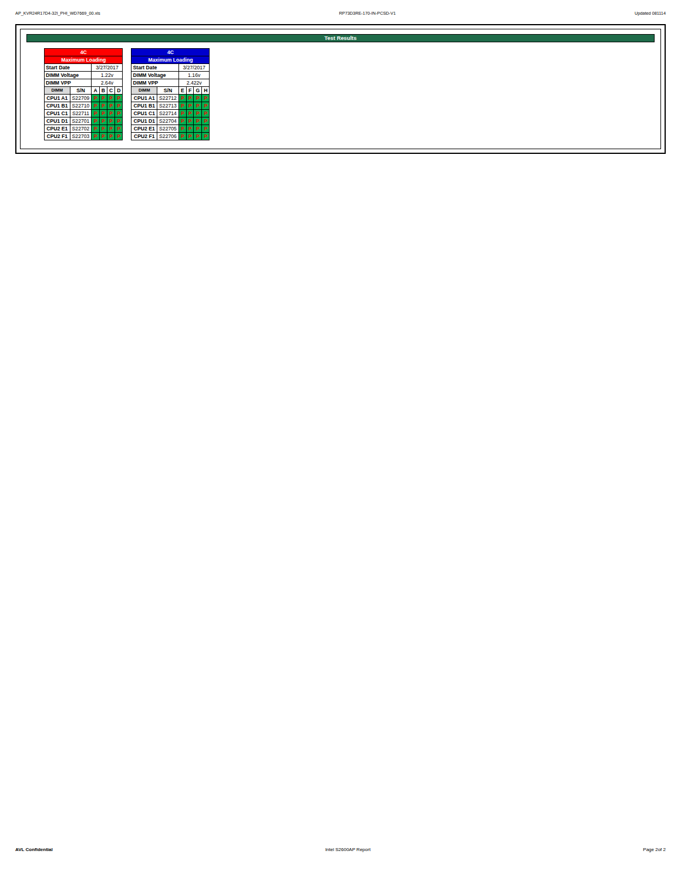AP_KVR24R17D4-32I_PHI_WD7669_00.xls
RP73D3RE-170-IN-PCSD-V1
Updated 081114
Test Results
| 4C |
| Maximum Loading |
| Start Date | 3/27/2017 |
| DIMM Voltage | 1.22v |
| DIMM VPP | 2.64v |
| DIMM | S/N | A | B | C | D |
| CPU1 A1 | S22709 | P | P | P | P |
| CPU1 B1 | S22710 | P | P | P | P |
| CPU1 C1 | S22711 | P | P | P | P |
| CPU1 D1 | S22701 | P | P | P | P |
| CPU2 E1 | S22702 | P | P | P | P |
| CPU2 F1 | S22703 | P | P | P | P |
| 4C |
| Maximum Loading |
| Start Date | 3/27/2017 |
| DIMM Voltage | 1.16v |
| DIMM VPP | 2.422v |
| DIMM | S/N | E | F | G | H |
| CPU1 A1 | S22712 | P | P | P | P |
| CPU1 B1 | S22713 | P | P | P | P |
| CPU1 C1 | S22714 | P | P | P | P |
| CPU1 D1 | S22704 | P | P | P | P |
| CPU2 E1 | S22705 | P | P | P | P |
| CPU2 F1 | S22706 | P | P | P | P |
AVL Confidential
Intel S2600AP Report
Page 2of 2